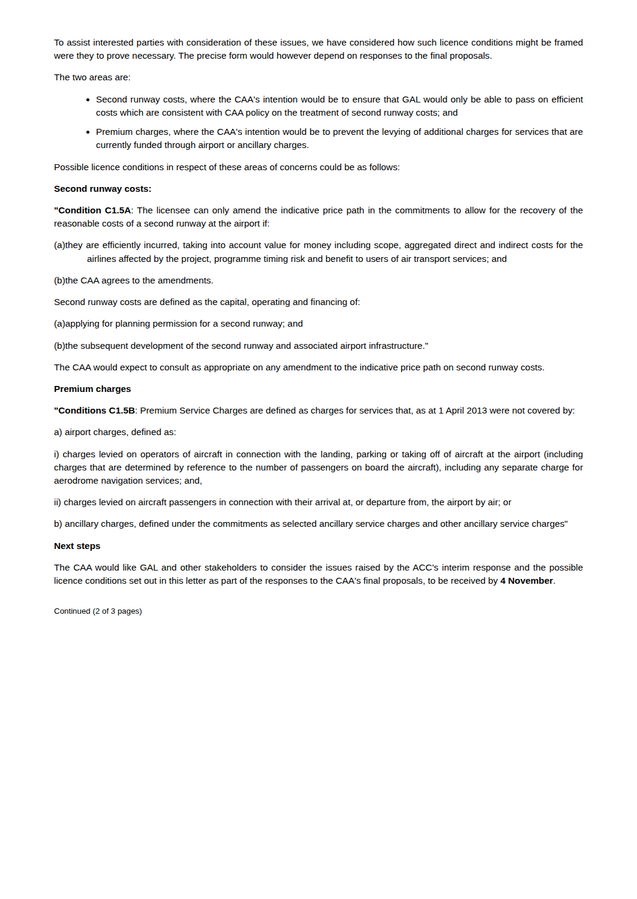To assist interested parties with consideration of these issues, we have considered how such licence conditions might be framed were they to prove necessary. The precise form would however depend on responses to the final proposals.
The two areas are:
Second runway costs, where the CAA's intention would be to ensure that GAL would only be able to pass on efficient costs which are consistent with CAA policy on the treatment of second runway costs; and
Premium charges, where the CAA's intention would be to prevent the levying of additional charges for services that are currently funded through airport or ancillary charges.
Possible licence conditions in respect of these areas of concerns could be as follows:
Second runway costs:
"Condition C1.5A: The licensee can only amend the indicative price path in the commitments to allow for the recovery of the reasonable costs of a second runway at the airport if:
(a) they are efficiently incurred, taking into account value for money including scope, aggregated direct and indirect costs for the airlines affected by the project, programme timing risk and benefit to users of air transport services; and
(b) the CAA agrees to the amendments.
Second runway costs are defined as the capital, operating and financing of:
(a) applying for planning permission for a second runway; and
(b) the subsequent development of the second runway and associated airport infrastructure."
The CAA would expect to consult as appropriate on any amendment to the indicative price path on second runway costs.
Premium charges
"Conditions C1.5B: Premium Service Charges are defined as charges for services that, as at 1 April 2013 were not covered by:
a) airport charges, defined as:
i) charges levied on operators of aircraft in connection with the landing, parking or taking off of aircraft at the airport (including charges that are determined by reference to the number of passengers on board the aircraft), including any separate charge for aerodrome navigation services; and,
ii) charges levied on aircraft passengers in connection with their arrival at, or departure from, the airport by air; or
b) ancillary charges, defined under the commitments as selected ancillary service charges and other ancillary service charges"
Next steps
The CAA would like GAL and other stakeholders to consider the issues raised by the ACC's interim response and the possible licence conditions set out in this letter as part of the responses to the CAA's final proposals, to be received by 4 November.
Continued (2 of 3 pages)